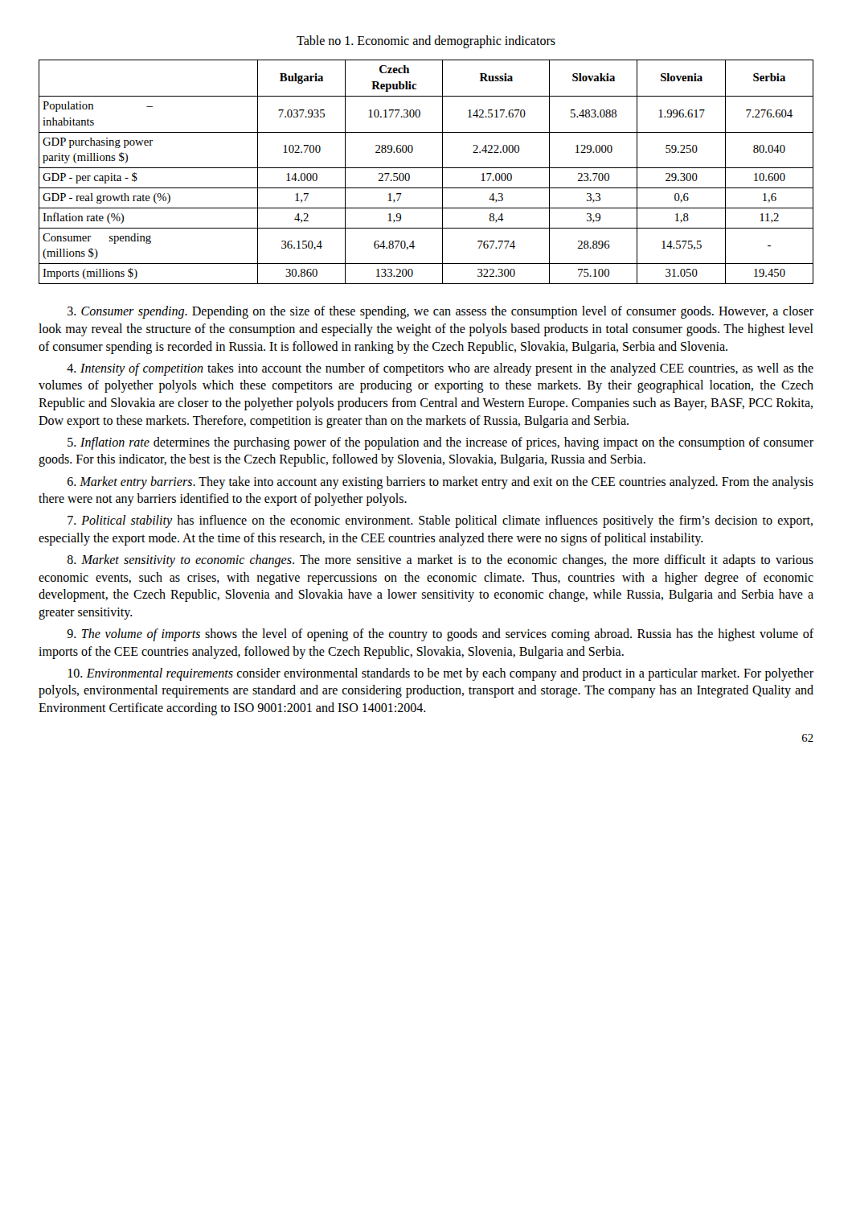Table no 1. Economic and demographic indicators
| | Bulgaria | Czech Republic | Russia | Slovakia | Slovenia | Serbia |
| --- | --- | --- | --- | --- | --- | --- |
| Population – inhabitants | 7.037.935 | 10.177.300 | 142.517.670 | 5.483.088 | 1.996.617 | 7.276.604 |
| GDP purchasing power parity (millions $) | 102.700 | 289.600 | 2.422.000 | 129.000 | 59.250 | 80.040 |
| GDP - per capita - $ | 14.000 | 27.500 | 17.000 | 23.700 | 29.300 | 10.600 |
| GDP - real growth rate (%) | 1,7 | 1,7 | 4,3 | 3,3 | 0,6 | 1,6 |
| Inflation rate (%) | 4,2 | 1,9 | 8,4 | 3,9 | 1,8 | 11,2 |
| Consumer spending (millions $) | 36.150,4 | 64.870,4 | 767.774 | 28.896 | 14.575,5 | - |
| Imports (millions $) | 30.860 | 133.200 | 322.300 | 75.100 | 31.050 | 19.450 |
3. Consumer spending. Depending on the size of these spending, we can assess the consumption level of consumer goods. However, a closer look may reveal the structure of the consumption and especially the weight of the polyols based products in total consumer goods. The highest level of consumer spending is recorded in Russia. It is followed in ranking by the Czech Republic, Slovakia, Bulgaria, Serbia and Slovenia.
4. Intensity of competition takes into account the number of competitors who are already present in the analyzed CEE countries, as well as the volumes of polyether polyols which these competitors are producing or exporting to these markets. By their geographical location, the Czech Republic and Slovakia are closer to the polyether polyols producers from Central and Western Europe. Companies such as Bayer, BASF, PCC Rokita, Dow export to these markets. Therefore, competition is greater than on the markets of Russia, Bulgaria and Serbia.
5. Inflation rate determines the purchasing power of the population and the increase of prices, having impact on the consumption of consumer goods. For this indicator, the best is the Czech Republic, followed by Slovenia, Slovakia, Bulgaria, Russia and Serbia.
6. Market entry barriers. They take into account any existing barriers to market entry and exit on the CEE countries analyzed. From the analysis there were not any barriers identified to the export of polyether polyols.
7. Political stability has influence on the economic environment. Stable political climate influences positively the firm’s decision to export, especially the export mode. At the time of this research, in the CEE countries analyzed there were no signs of political instability.
8. Market sensitivity to economic changes. The more sensitive a market is to the economic changes, the more difficult it adapts to various economic events, such as crises, with negative repercussions on the economic climate. Thus, countries with a higher degree of economic development, the Czech Republic, Slovenia and Slovakia have a lower sensitivity to economic change, while Russia, Bulgaria and Serbia have a greater sensitivity.
9. The volume of imports shows the level of opening of the country to goods and services coming abroad. Russia has the highest volume of imports of the CEE countries analyzed, followed by the Czech Republic, Slovakia, Slovenia, Bulgaria and Serbia.
10. Environmental requirements consider environmental standards to be met by each company and product in a particular market. For polyether polyols, environmental requirements are standard and are considering production, transport and storage. The company has an Integrated Quality and Environment Certificate according to ISO 9001:2001 and ISO 14001:2004.
62